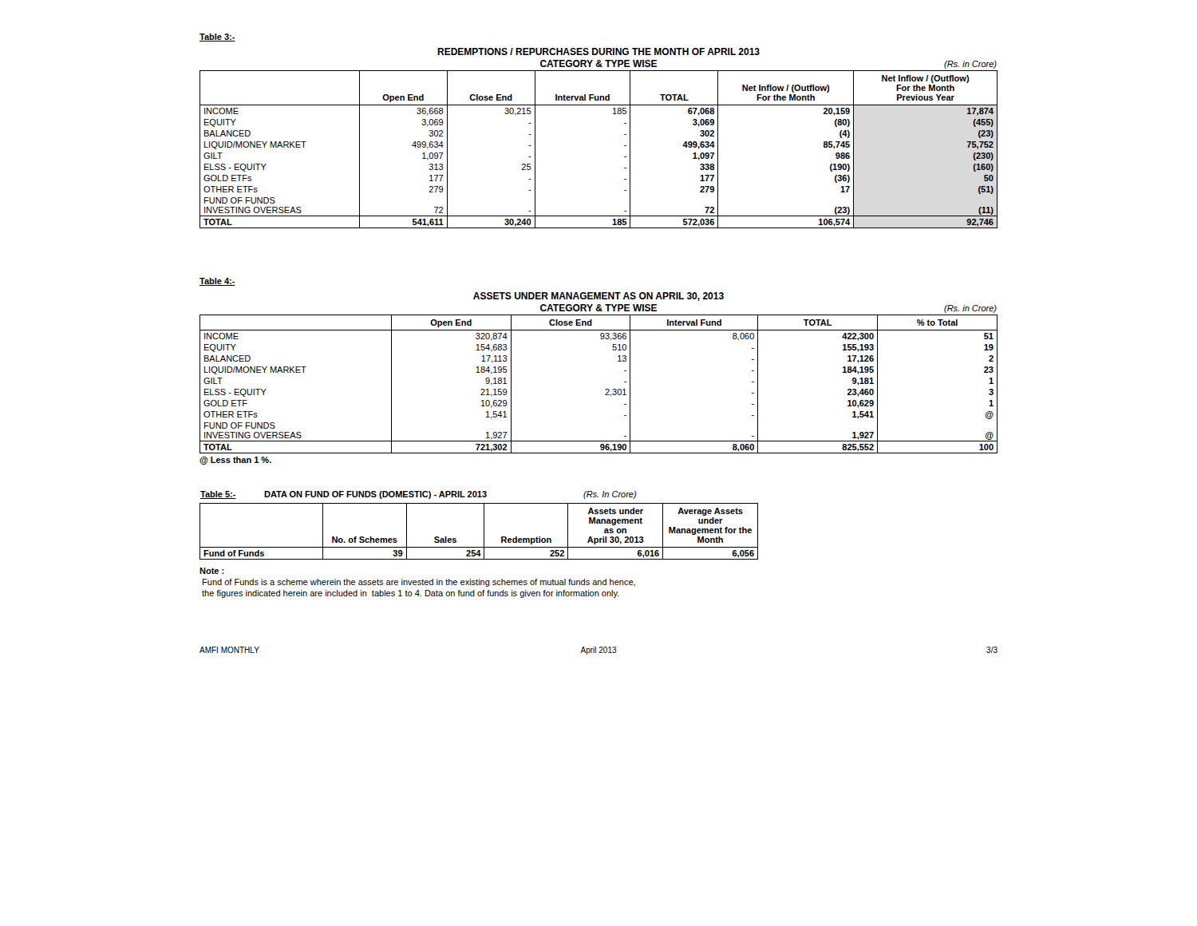Table 3:-
REDEMPTIONS / REPURCHASES DURING THE MONTH OF APRIL 2013
| | CATEGORY & TYPE WISE | (Rs. in Crore) |
| | Open End | Close End | Interval Fund | TOTAL | Net Inflow / (Outflow) For the Month | Net Inflow / (Outflow) For the Month Previous Year |
| --- | --- | --- | --- | --- | --- | --- |
| INCOME | 36,668 | 30,215 | 185 | 67,068 | 20,159 | 17,874 |
| EQUITY | 3,069 | - | - | 3,069 | (80) | (455) |
| BALANCED | 302 | - | - | 302 | (4) | (23) |
| LIQUID/MONEY MARKET | 499,634 | - | - | 499,634 | 85,745 | 75,752 |
| GILT | 1,097 | - | - | 1,097 | 986 | (230) |
| ELSS - EQUITY | 313 | 25 | - | 338 | (190) | (160) |
| GOLD ETFs | 177 | - | - | 177 | (36) | 50 |
| OTHER ETFs | 279 | - | - | 279 | 17 | (51) |
| FUND OF FUNDS INVESTING OVERSEAS | 72 | - | - | 72 | (23) | (11) |
| TOTAL | 541,611 | 30,240 | 185 | 572,036 | 106,574 | 92,746 |
Table 4:-
ASSETS UNDER MANAGEMENT AS ON APRIL 30, 2013
| | CATEGORY & TYPE WISE | (Rs. in Crore) |
| | Open End | Close End | Interval Fund | TOTAL | % to Total |
| --- | --- | --- | --- | --- | --- |
| INCOME | 320,874 | 93,366 | 8,060 | 422,300 | 51 |
| EQUITY | 154,683 | 510 | - | 155,193 | 19 |
| BALANCED | 17,113 | 13 | - | 17,126 | 2 |
| LIQUID/MONEY MARKET | 184,195 | - | - | 184,195 | 23 |
| GILT | 9,181 | - | - | 9,181 | 1 |
| ELSS - EQUITY | 21,159 | 2,301 | - | 23,460 | 3 |
| GOLD ETF | 10,629 | - | - | 10,629 | 1 |
| OTHER ETFs | 1,541 | - | - | 1,541 | @ |
| FUND OF FUNDS INVESTING OVERSEAS | 1,927 | - | - | 1,927 | @ |
| TOTAL | 721,302 | 96,190 | 8,060 | 825,552 | 100 |
@ Less than 1 %.
| Table 5:- | DATA ON FUND OF FUNDS (DOMESTIC) - APRIL 2013 | (Rs. In Crore) |
| | No. of Schemes | Sales | Redemption | Assets under Management as on April 30, 2013 | Average Assets under Management for the Month |
| --- | --- | --- | --- | --- | --- |
| Fund of Funds | 39 | 254 | 252 | 6,016 | 6,056 |
Note :
Fund of Funds is a scheme wherein the assets are invested in the existing schemes of mutual funds and hence,
the figures indicated herein are included in tables 1 to 4. Data on fund of funds is given for information only.
AMFI MONTHLY
April 2013
3/3